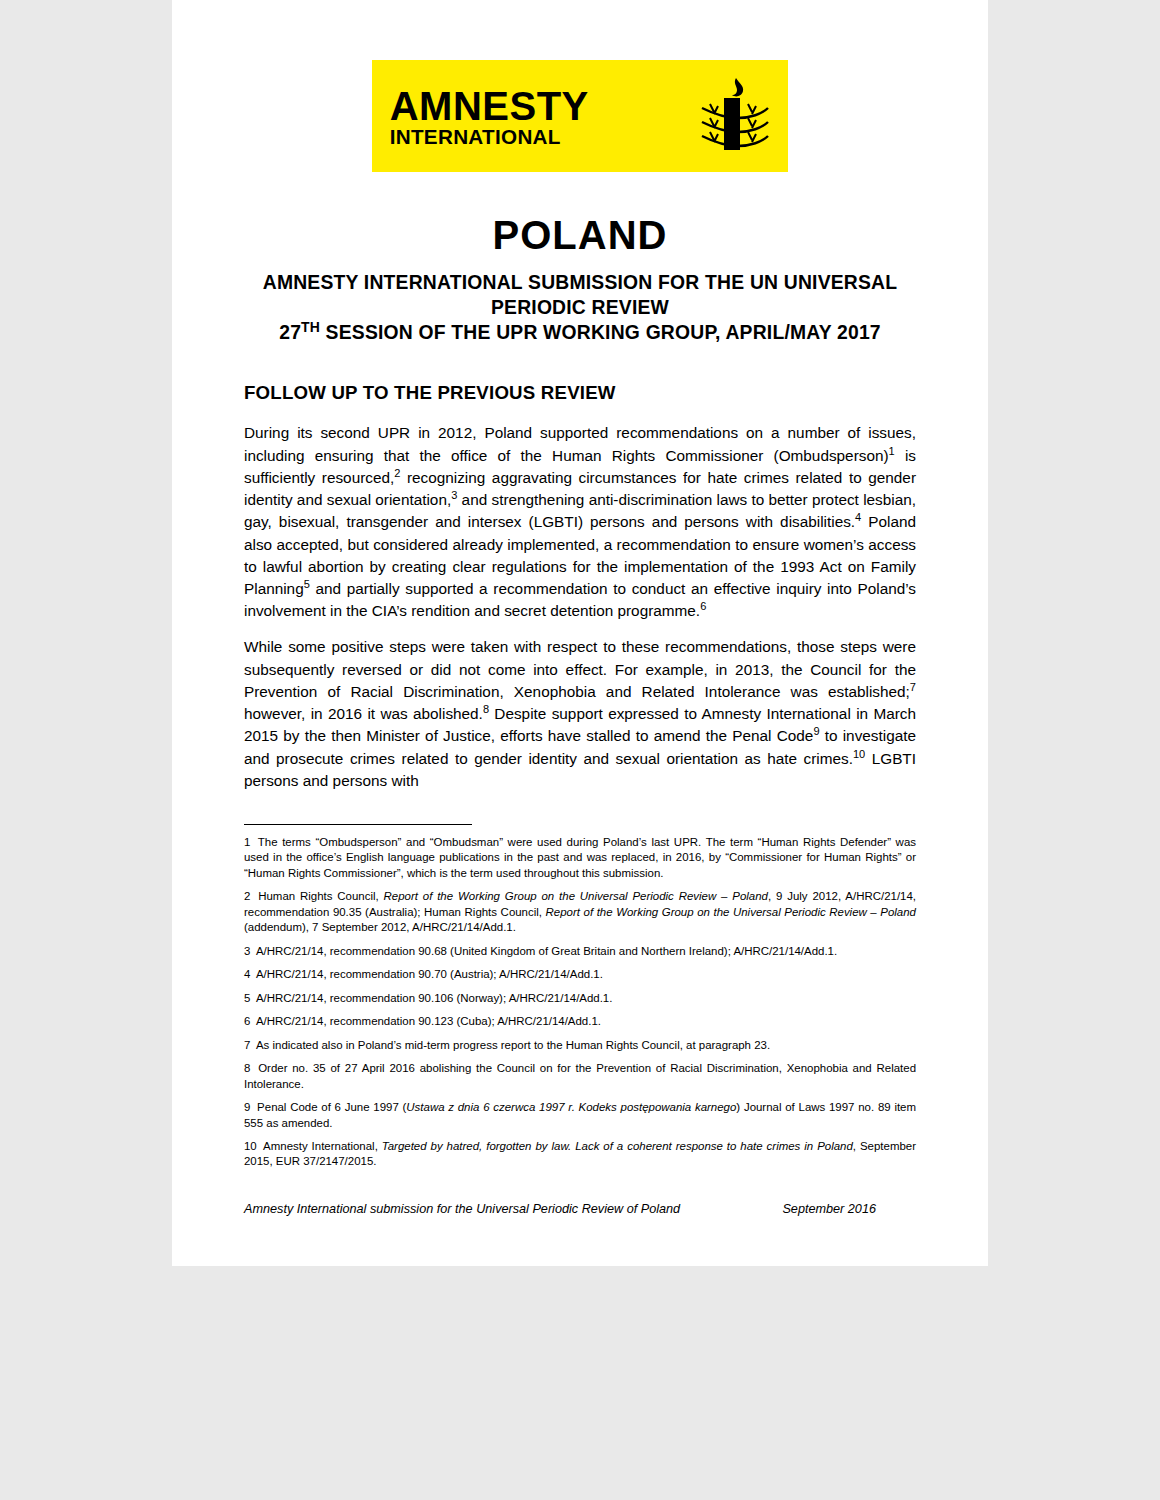AMNESTY INTERNATIONAL
POLAND
AMNESTY INTERNATIONAL SUBMISSION FOR THE UN UNIVERSAL PERIODIC REVIEW
27TH SESSION OF THE UPR WORKING GROUP, APRIL/MAY 2017
FOLLOW UP TO THE PREVIOUS REVIEW
During its second UPR in 2012, Poland supported recommendations on a number of issues, including ensuring that the office of the Human Rights Commissioner (Ombudsperson)1 is sufficiently resourced,2 recognizing aggravating circumstances for hate crimes related to gender identity and sexual orientation,3 and strengthening anti-discrimination laws to better protect lesbian, gay, bisexual, transgender and intersex (LGBTI) persons and persons with disabilities.4 Poland also accepted, but considered already implemented, a recommendation to ensure women’s access to lawful abortion by creating clear regulations for the implementation of the 1993 Act on Family Planning5 and partially supported a recommendation to conduct an effective inquiry into Poland’s involvement in the CIA’s rendition and secret detention programme.6
While some positive steps were taken with respect to these recommendations, those steps were subsequently reversed or did not come into effect. For example, in 2013, the Council for the Prevention of Racial Discrimination, Xenophobia and Related Intolerance was established;7 however, in 2016 it was abolished.8 Despite support expressed to Amnesty International in March 2015 by the then Minister of Justice, efforts have stalled to amend the Penal Code9 to investigate and prosecute crimes related to gender identity and sexual orientation as hate crimes.10 LGBTI persons and persons with
1 The terms “Ombudsperson” and “Ombudsman” were used during Poland’s last UPR. The term “Human Rights Defender” was used in the office’s English language publications in the past and was replaced, in 2016, by “Commissioner for Human Rights” or “Human Rights Commissioner”, which is the term used throughout this submission.
2 Human Rights Council, Report of the Working Group on the Universal Periodic Review – Poland, 9 July 2012, A/HRC/21/14, recommendation 90.35 (Australia); Human Rights Council, Report of the Working Group on the Universal Periodic Review – Poland (addendum), 7 September 2012, A/HRC/21/14/Add.1.
3 A/HRC/21/14, recommendation 90.68 (United Kingdom of Great Britain and Northern Ireland); A/HRC/21/14/Add.1.
4 A/HRC/21/14, recommendation 90.70 (Austria); A/HRC/21/14/Add.1.
5 A/HRC/21/14, recommendation 90.106 (Norway); A/HRC/21/14/Add.1.
6 A/HRC/21/14, recommendation 90.123 (Cuba); A/HRC/21/14/Add.1.
7 As indicated also in Poland’s mid-term progress report to the Human Rights Council, at paragraph 23.
8 Order no. 35 of 27 April 2016 abolishing the Council on for the Prevention of Racial Discrimination, Xenophobia and Related Intolerance.
9 Penal Code of 6 June 1997 (Ustawa z dnia 6 czerwca 1997 r. Kodeks postępowania karnego) Journal of Laws 1997 no. 89 item 555 as amended.
10 Amnesty International, Targeted by hatred, forgotten by law. Lack of a coherent response to hate crimes in Poland, September 2015, EUR 37/2147/2015.
Amnesty International submission for the Universal Periodic Review of Poland September 2016